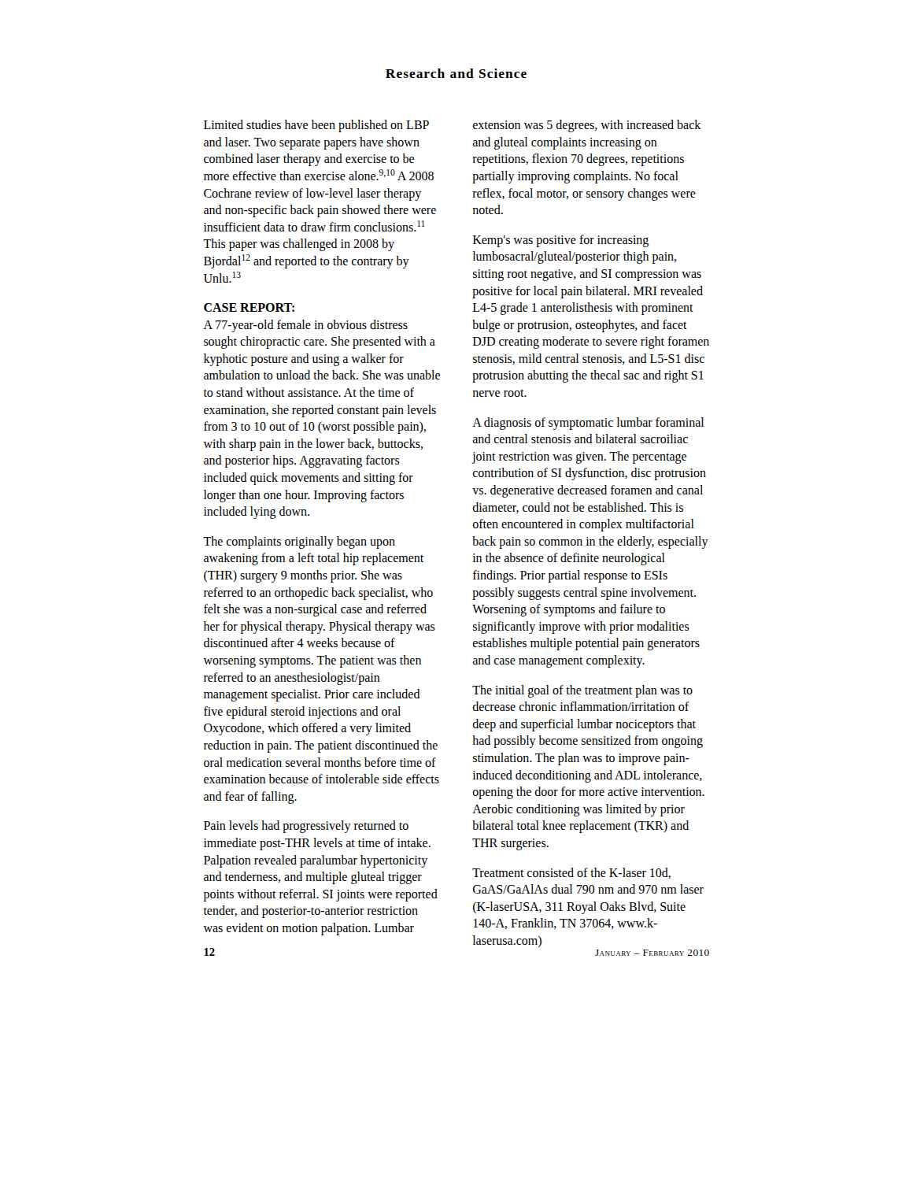Research and Science
Limited studies have been published on LBP and laser. Two separate papers have shown combined laser therapy and exercise to be more effective than exercise alone.9,10 A 2008 Cochrane review of low-level laser therapy and non-specific back pain showed there were insufficient data to draw firm conclusions.11 This paper was challenged in 2008 by Bjordal12 and reported to the contrary by Unlu.13
Case Report:
A 77-year-old female in obvious distress sought chiropractic care. She presented with a kyphotic posture and using a walker for ambulation to unload the back. She was unable to stand without assistance. At the time of examination, she reported constant pain levels from 3 to 10 out of 10 (worst possible pain), with sharp pain in the lower back, buttocks, and posterior hips. Aggravating factors included quick movements and sitting for longer than one hour. Improving factors included lying down.
The complaints originally began upon awakening from a left total hip replacement (THR) surgery 9 months prior. She was referred to an orthopedic back specialist, who felt she was a non-surgical case and referred her for physical therapy. Physical therapy was discontinued after 4 weeks because of worsening symptoms. The patient was then referred to an anesthesiologist/pain management specialist. Prior care included five epidural steroid injections and oral Oxycodone, which offered a very limited reduction in pain. The patient discontinued the oral medication several months before time of examination because of intolerable side effects and fear of falling.
Pain levels had progressively returned to immediate post-THR levels at time of intake. Palpation revealed paralumbar hypertonicity and tenderness, and multiple gluteal trigger points without referral. SI joints were reported tender, and posterior-to-anterior restriction was evident on motion palpation. Lumbar extension was 5 degrees, with increased back and gluteal complaints increasing on repetitions, flexion 70 degrees, repetitions partially improving complaints. No focal reflex, focal motor, or sensory changes were noted.
Kemp's was positive for increasing lumbosacral/gluteal/posterior thigh pain, sitting root negative, and SI compression was positive for local pain bilateral. MRI revealed L4-5 grade 1 anterolisthesis with prominent bulge or protrusion, osteophytes, and facet DJD creating moderate to severe right foramen stenosis, mild central stenosis, and L5-S1 disc protrusion abutting the thecal sac and right S1 nerve root.
A diagnosis of symptomatic lumbar foraminal and central stenosis and bilateral sacroiliac joint restriction was given. The percentage contribution of SI dysfunction, disc protrusion vs. degenerative decreased foramen and canal diameter, could not be established. This is often encountered in complex multifactorial back pain so common in the elderly, especially in the absence of definite neurological findings. Prior partial response to ESIs possibly suggests central spine involvement. Worsening of symptoms and failure to significantly improve with prior modalities establishes multiple potential pain generators and case management complexity.
The initial goal of the treatment plan was to decrease chronic inflammation/irritation of deep and superficial lumbar nociceptors that had possibly become sensitized from ongoing stimulation. The plan was to improve pain-induced deconditioning and ADL intolerance, opening the door for more active intervention. Aerobic conditioning was limited by prior bilateral total knee replacement (TKR) and THR surgeries.
Treatment consisted of the K-laser 10d, GaAS/GaAlAs dual 790 nm and 970 nm laser (K-laserUSA, 311 Royal Oaks Blvd, Suite 140-A, Franklin, TN 37064, www.k-laserusa.com)
12 January – February 2010